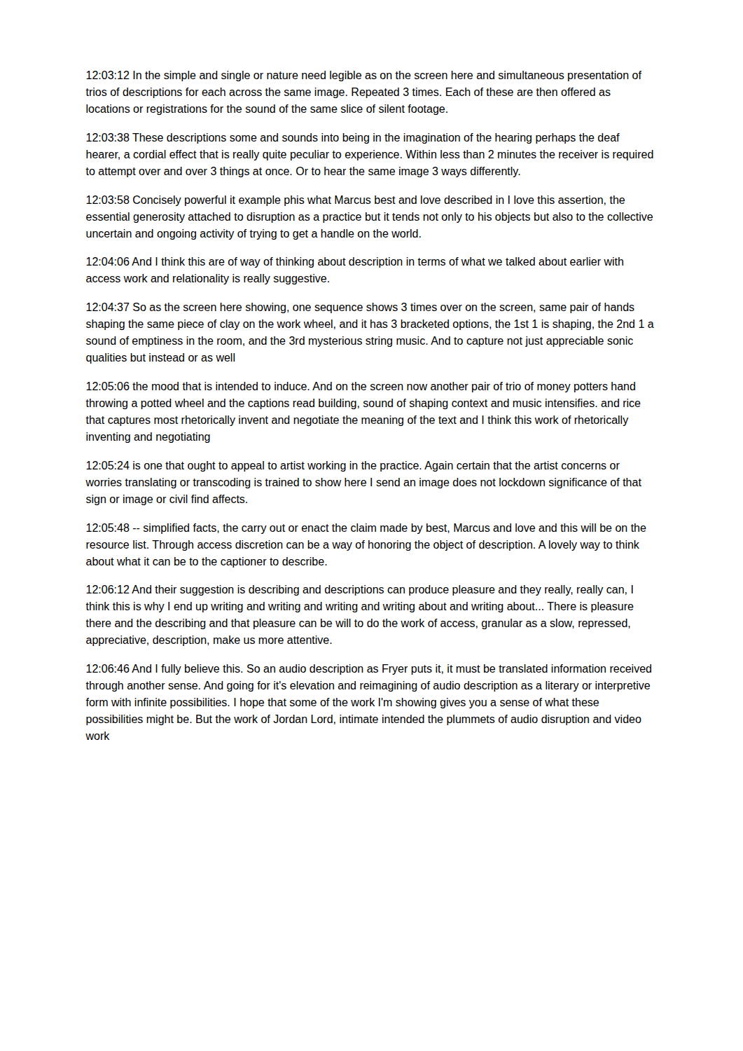12:03:12 In the simple and single or nature need legible as on the screen here and simultaneous presentation of trios of descriptions for each across the same image. Repeated 3 times. Each of these are then offered as locations or registrations for the sound of the same slice of silent footage.
12:03:38 These descriptions some and sounds into being in the imagination of the hearing perhaps the deaf hearer, a cordial effect that is really quite peculiar to experience. Within less than 2 minutes the receiver is required to attempt over and over 3 things at once. Or to hear the same image 3 ways differently.
12:03:58 Concisely powerful it example phis what Marcus best and love described in I love this assertion, the essential generosity attached to disruption as a practice but it tends not only to his objects but also to the collective uncertain and ongoing activity of trying to get a handle on the world.
12:04:06 And I think this are of way of thinking about description in terms of what we talked about earlier with access work and relationality is really suggestive.
12:04:37 So as the screen here showing, one sequence shows 3 times over on the screen, same pair of hands shaping the same piece of clay on the work wheel, and it has 3 bracketed options, the 1st 1 is shaping, the 2nd 1 a sound of emptiness in the room, and the 3rd mysterious string music. And to capture not just appreciable sonic qualities but instead or as well
12:05:06 the mood that is intended to induce. And on the screen now another pair of trio of money potters hand throwing a potted wheel and the captions read building, sound of shaping context and music intensifies. and rice that captures most rhetorically invent and negotiate the meaning of the text and I think this work of rhetorically inventing and negotiating
12:05:24 is one that ought to appeal to artist working in the practice. Again certain that the artist concerns or worries translating or transcoding is trained to show here I send an image does not lockdown significance of that sign or image or civil find affects.
12:05:48 -- simplified facts, the carry out or enact the claim made by best, Marcus and love and this will be on the resource list. Through access discretion can be a way of honoring the object of description. A lovely way to think about what it can be to the captioner to describe.
12:06:12 And their suggestion is describing and descriptions can produce pleasure and they really, really can, I think this is why I end up writing and writing and writing and writing about and writing about... There is pleasure there and the describing and that pleasure can be will to do the work of access, granular as a slow, repressed, appreciative, description, make us more attentive.
12:06:46 And I fully believe this. So an audio description as Fryer puts it, it must be translated information received through another sense. And going for it's elevation and reimagining of audio description as a literary or interpretive form with infinite possibilities. I hope that some of the work I'm showing gives you a sense of what these possibilities might be. But the work of Jordan Lord, intimate intended the plummets of audio disruption and video work